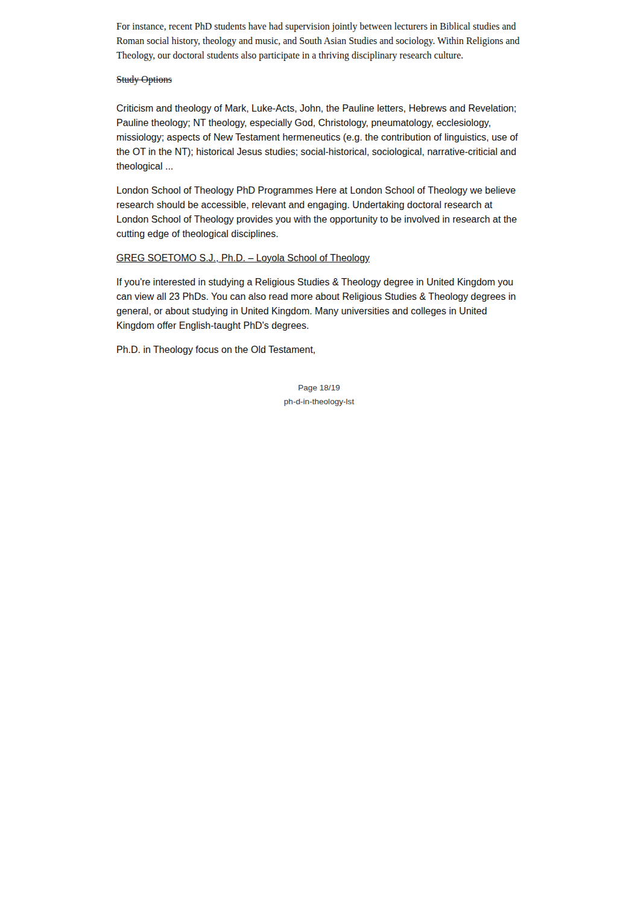For instance, recent PhD students have had supervision jointly between lecturers in Biblical studies and Roman social history, theology and music, and South Asian Studies and sociology. Within Religions and Theology, our doctoral students also participate in a thriving disciplinary research culture.
Study Options
Criticism and theology of Mark, Luke-Acts, John, the Pauline letters, Hebrews and Revelation; Pauline theology; NT theology, especially God, Christology, pneumatology, ecclesiology, missiology; aspects of New Testament hermeneutics (e.g. the contribution of linguistics, use of the OT in the NT); historical Jesus studies; social-historical, sociological, narrative-criticial and theological ...
London School of Theology PhD Programmes Here at London School of Theology we believe research should be accessible, relevant and engaging. Undertaking doctoral research at London School of Theology provides you with the opportunity to be involved in research at the cutting edge of theological disciplines.
GREG SOETOMO S.J., Ph.D. – Loyola School of Theology
If you're interested in studying a Religious Studies & Theology degree in United Kingdom you can view all 23 PhDs. You can also read more about Religious Studies & Theology degrees in general, or about studying in United Kingdom. Many universities and colleges in United Kingdom offer English-taught PhD's degrees.
Ph.D. in Theology focus on the Old Testament,
Page 18/19
ph-d-in-theology-lst